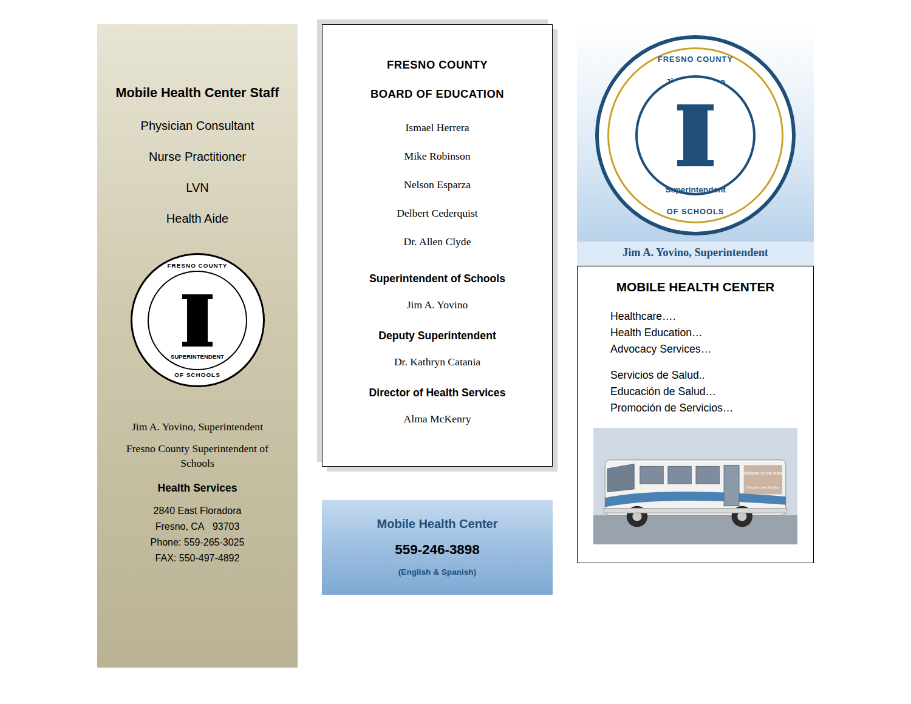Mobile Health Center Staff
Physician Consultant
Nurse Practitioner
LVN
Health Aide
FRESNO COUNTY
SUPERINTENDENT
OF SCHOOLS
Jim A. Yovino, Superintendent
Fresno County Superintendent of Schools
Health Services
2840 East Floradora
Fresno, CA 93703
Phone: 559-265-3025
FAX: 550-497-4892
FRESNO COUNTY
BOARD OF EDUCATION
Ismael Herrera
Mike Robinson
Nelson Esparza
Delbert Cederquist
Dr. Allen Clyde
Superintendent of Schools
Jim A. Yovino
Deputy Superintendent
Dr. Kathryn Catania
Director of Health Services
Alma McKenry
Mobile Health Center
559-246-3898
(English & Spanish)
FRESNO COUNTY
Jim A. Yovino
Superintendent
OF SCHOOLS
Jim A. Yovino, Superintendent
MOBILE HEALTH CENTER
Healthcare….
Health Education…
Advocacy Services…
Servicios de Salud..
Educación de Salud…
Promoción de Servicios…
Medicine on the Move Changing Lives, One Bus